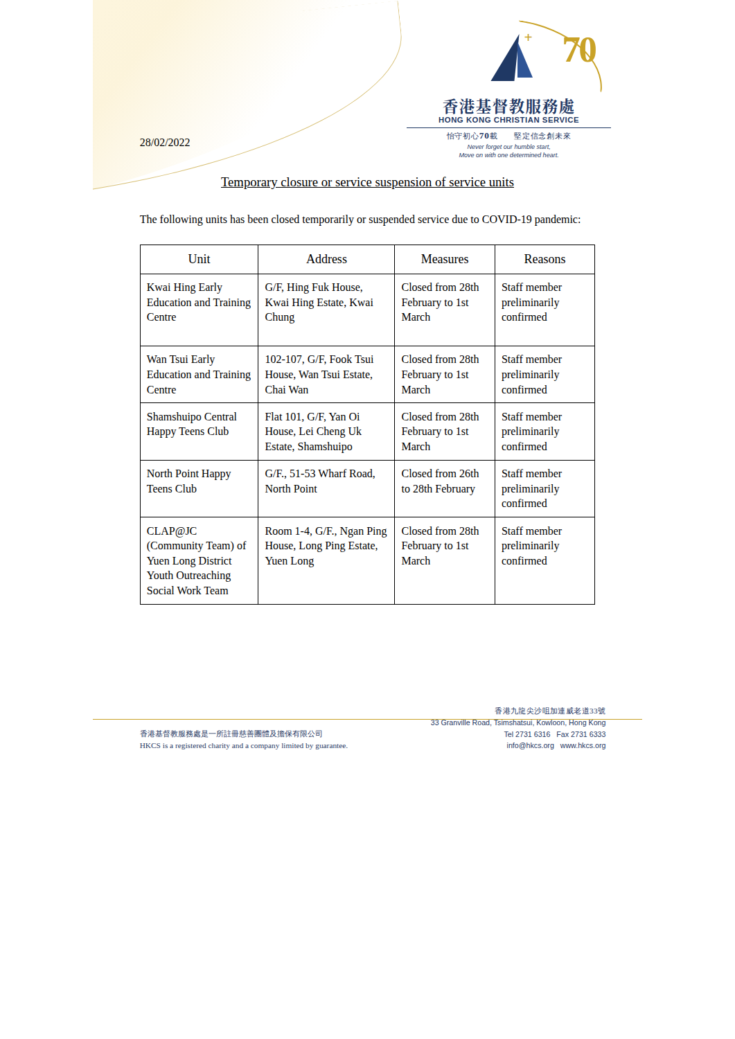+ 70
香港基督教服務處
HONG KONG CHRISTIAN SERVICE
怡守初心70載　　堅定信念創未來
Never forget our humble start,
Move on with one determined heart.
28/02/2022
Temporary closure or service suspension of service units
The following units has been closed temporarily or suspended service due to COVID-19 pandemic:
| Unit | Address | Measures | Reasons |
| --- | --- | --- | --- |
| Kwai Hing Early Education and Training Centre | G/F, Hing Fuk House, Kwai Hing Estate, Kwai Chung | Closed from 28th February to 1st March | Staff member preliminarily confirmed |
| Wan Tsui Early Education and Training Centre | 102-107, G/F, Fook Tsui House, Wan Tsui Estate, Chai Wan | Closed from 28th February to 1st March | Staff member preliminarily confirmed |
| Shamshuipo Central Happy Teens Club | Flat 101, G/F, Yan Oi House, Lei Cheng Uk Estate, Shamshuipo | Closed from 28th February to 1st March | Staff member preliminarily confirmed |
| North Point Happy Teens Club | G/F., 51-53 Wharf Road, North Point | Closed from 26th to 28th February | Staff member preliminarily confirmed |
| CLAP@JC (Community Team) of Yuen Long District Youth Outreaching Social Work Team | Room 1-4, G/F., Ngan Ping House, Long Ping Estate, Yuen Long | Closed from 28th February to 1st March | Staff member preliminarily confirmed |
香港基督教服務處是一所註冊慈善團體及擔保有限公司
HKCS is a registered charity and a company limited by guarantee.
香港九龍尖沙咀加連威老道33號
33 Granville Road, Tsimshatsui, Kowloon, Hong Kong
Tel 2731 6316 Fax 2731 6333
info@hkcs.org www.hkcs.org